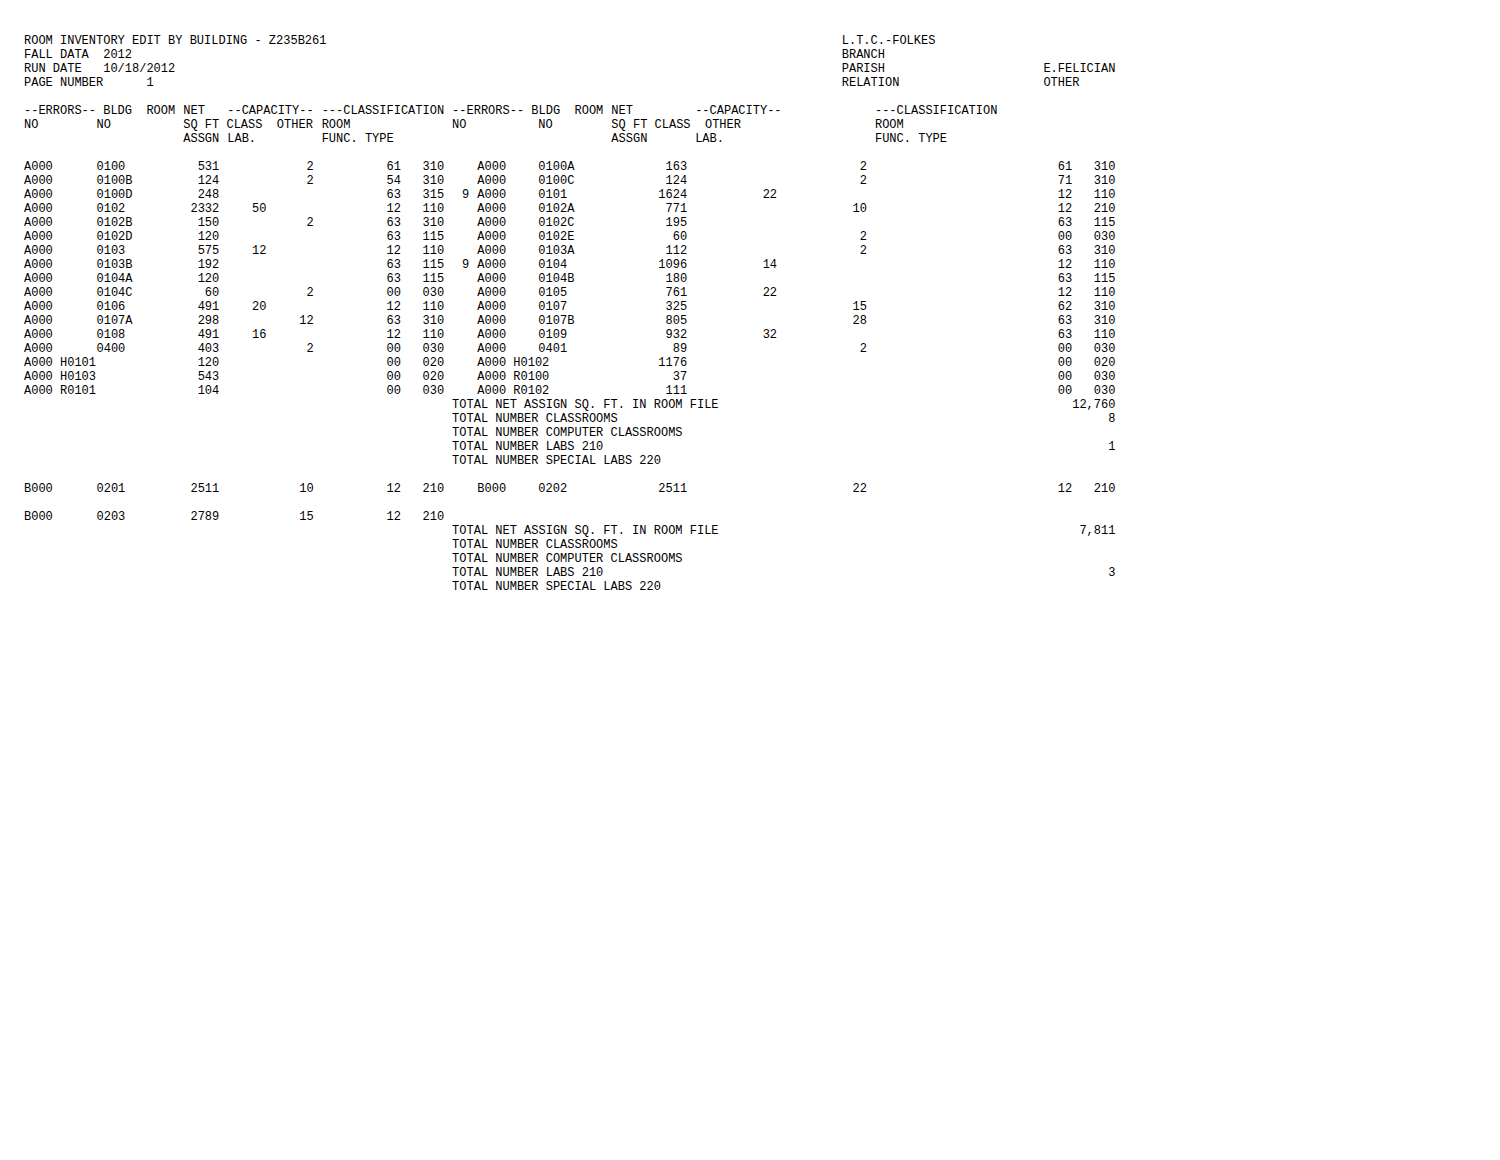| ROOM INVENTORY EDIT BY BUILDING - Z235B261 | L.T.C.-FOLKES |
| FALL DATA 2012 | BRANCH |
| RUN DATE 10/18/2012 | PARISH E.FELICIAN |
| PAGE NUMBER 1 | RELATION OTHER |
| --ERRORS-- BLDG ROOM | NET | --CAPACITY-- | ---CLASSIFICATION | --ERRORS-- BLDG ROOM | NET | --CAPACITY-- | ---CLASSIFICATION |
| NO | NO | SQ FT CLASS OTHER | ROOM | NO | NO | SQ FT CLASS OTHER | ROOM |
| | | ASSGN | LAB. | FUNC. TYPE | | | ASSGN | LAB. | FUNC. TYPE |
| A000 | 0100 | 531 | | 2 | 61 310 | | A000 | 0100A | 163 | | 2 | 61 310 |
| A000 | 0100B | 124 | | 2 | 54 310 | | A000 | 0100C | 124 | | 2 | 71 310 |
| A000 | 0100D | 248 | | | 63 315 | 9 | A000 | 0101 | 1624 | 22 | | 12 110 |
| A000 | 0102 | 2332 | 50 | | 12 110 | | A000 | 0102A | 771 | | 10 | 12 210 |
| A000 | 0102B | 150 | | 2 | 63 310 | | A000 | 0102C | 195 | | | 63 115 |
| A000 | 0102D | 120 | | | 63 115 | | A000 | 0102E | 60 | | 2 | 00 030 |
| A000 | 0103 | 575 | 12 | | 12 110 | | A000 | 0103A | 112 | | 2 | 63 310 |
| A000 | 0103B | 192 | | | 63 115 | 9 | A000 | 0104 | 1096 | 14 | | 12 110 |
| A000 | 0104A | 120 | | | 63 115 | | A000 | 0104B | 180 | | | 63 115 |
| A000 | 0104C | 60 | | 2 | 00 030 | | A000 | 0105 | 761 | 22 | | 12 110 |
| A000 | 0106 | 491 | 20 | | 12 110 | | A000 | 0107 | 325 | | 15 | 62 310 |
| A000 | 0107A | 298 | | 12 | 63 310 | | A000 | 0107B | 805 | | 28 | 63 310 |
| A000 | 0108 | 491 | 16 | | 12 110 | | A000 | 0109 | 932 | 32 | | 63 110 |
| A000 | 0400 | 403 | | 2 | 00 030 | | A000 | 0401 | 89 | | 2 | 00 030 |
| A000 H0101 | 120 | | | 00 020 | | A000 H0102 | 1176 | | | 00 020 |
| A000 H0103 | 543 | | | 00 020 | | A000 R0100 | 37 | | | 00 030 |
| A000 R0101 | 104 | | | 00 030 | | A000 R0102 | 111 | | | 00 030 |
| | TOTAL NET ASSIGN SQ. FT. IN ROOM FILE | 12,760 |
| | TOTAL NUMBER CLASSROOMS | 8 |
| | TOTAL NUMBER COMPUTER CLASSROOMS | |
| | TOTAL NUMBER LABS 210 | 1 |
| | TOTAL NUMBER SPECIAL LABS 220 | |
| B000 | 0201 | 2511 | | 10 | 12 210 | | B000 | 0202 | 2511 | | 22 | 12 210 |
| B000 | 0203 | 2789 | | 15 | 12 210 | |
| | TOTAL NET ASSIGN SQ. FT. IN ROOM FILE | 7,811 |
| | TOTAL NUMBER CLASSROOMS | |
| | TOTAL NUMBER COMPUTER CLASSROOMS | |
| | TOTAL NUMBER LABS 210 | 3 |
| | TOTAL NUMBER SPECIAL LABS 220 | |